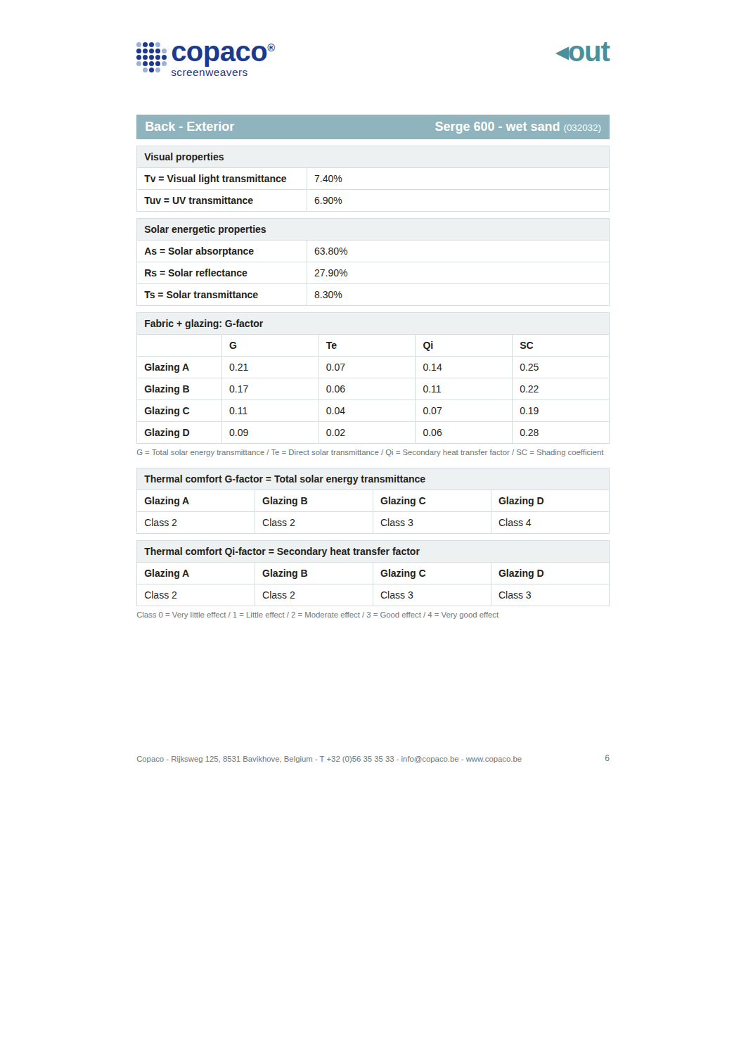copaco®
screenweavers
◂out
Back - Exterior Serge 600 - wet sand (032032)
Visual properties
| Tv = Visual light transmittance | 7.40% |
| Tuv = UV transmittance | 6.90% |
Solar energetic properties
| As = Solar absorptance | 63.80% |
| Rs = Solar reflectance | 27.90% |
| Ts = Solar transmittance | 8.30% |
Fabric + glazing: G-factor
| | G | Te | Qi | SC |
| --- | --- | --- | --- | --- |
| Glazing A | 0.21 | 0.07 | 0.14 | 0.25 |
| Glazing B | 0.17 | 0.06 | 0.11 | 0.22 |
| Glazing C | 0.11 | 0.04 | 0.07 | 0.19 |
| Glazing D | 0.09 | 0.02 | 0.06 | 0.28 |
G = Total solar energy transmittance / Te = Direct solar transmittance / Qi = Secondary heat transfer factor / SC = Shading coefficient
Thermal comfort G-factor = Total solar energy transmittance
| Glazing A | Glazing B | Glazing C | Glazing D |
| --- | --- | --- | --- |
| Class 2 | Class 2 | Class 3 | Class 4 |
Thermal comfort Qi-factor = Secondary heat transfer factor
| Glazing A | Glazing B | Glazing C | Glazing D |
| --- | --- | --- | --- |
| Class 2 | Class 2 | Class 3 | Class 3 |
Class 0 = Very little effect / 1 = Little effect / 2 = Moderate effect / 3 = Good effect / 4 = Very good effect
Copaco - Rijksweg 125, 8531 Bavikhove, Belgium - T +32 (0)56 35 35 33 - info@copaco.be - www.copaco.be
6